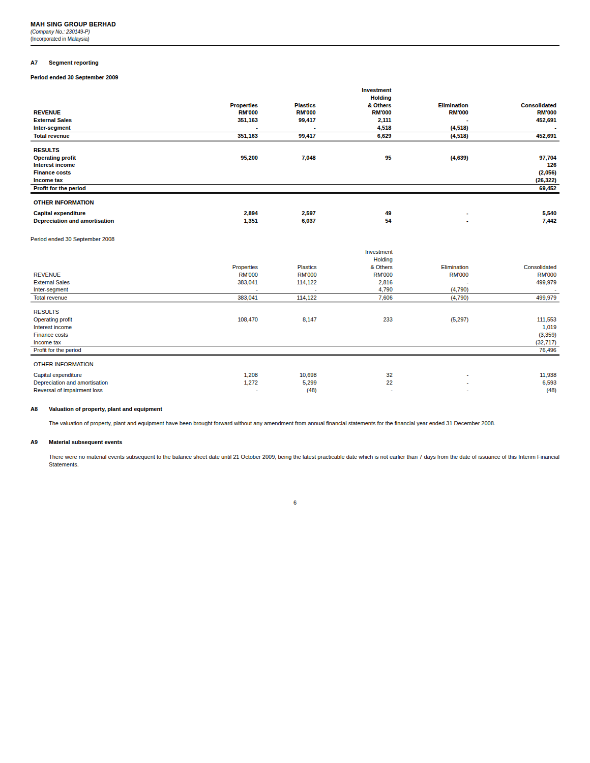MAH SING GROUP BERHAD
(Company No.: 230149-P)
(Incorporated in Malaysia)
A7 Segment reporting
Period ended 30 September 2009
| | | | Investment | | |
| | | | Holding | | |
| | Properties | Plastics | & Others | Elimination | Consolidated |
| REVENUE | RM'000 | RM'000 | RM'000 | RM'000 | RM'000 |
| External Sales | 351,163 | 99,417 | 2,111 | - | 452,691 |
| Inter-segment | - | - | 4,518 | (4,518) | - |
| Total revenue | 351,163 | 99,417 | 6,629 | (4,518) | 452,691 |
| RESULTS | | | | | |
| Operating profit | 95,200 | 7,048 | 95 | (4,639) | 97,704 |
| Interest income | | | | | 126 |
| Finance costs | | | | | (2,056) |
| Income tax | | | | | (26,322) |
| Profit for the period | | | | | 69,452 |
| OTHER INFORMATION | | | | | |
| Capital expenditure | 2,894 | 2,597 | 49 | - | 5,540 |
| Depreciation and amortisation | 1,351 | 6,037 | 54 | - | 7,442 |
Period ended 30 September 2008
| | | | Investment | | |
| | | | Holding | | |
| | Properties | Plastics | & Others | Elimination | Consolidated |
| REVENUE | RM'000 | RM'000 | RM'000 | RM'000 | RM'000 |
| External Sales | 383,041 | 114,122 | 2,816 | - | 499,979 |
| Inter-segment | - | - | 4,790 | (4,790) | - |
| Total revenue | 383,041 | 114,122 | 7,606 | (4,790) | 499,979 |
| RESULTS | | | | | |
| Operating profit | 108,470 | 8,147 | 233 | (5,297) | 111,553 |
| Interest income | | | | | 1,019 |
| Finance costs | | | | | (3,359) |
| Income tax | | | | | (32,717) |
| Profit for the period | | | | | 76,496 |
| OTHER INFORMATION | | | | | |
| Capital expenditure | 1,208 | 10,698 | 32 | - | 11,938 |
| Depreciation and amortisation | 1,272 | 5,299 | 22 | - | 6,593 |
| Reversal of impairment loss | - | (48) | - | - | (48) |
A8 Valuation of property, plant and equipment
The valuation of property, plant and equipment have been brought forward without any amendment from annual financial statements for the financial year ended 31 December 2008.
A9 Material subsequent events
There were no material events subsequent to the balance sheet date until 21 October 2009, being the latest practicable date which is not earlier than 7 days from the date of issuance of this Interim Financial Statements.
6